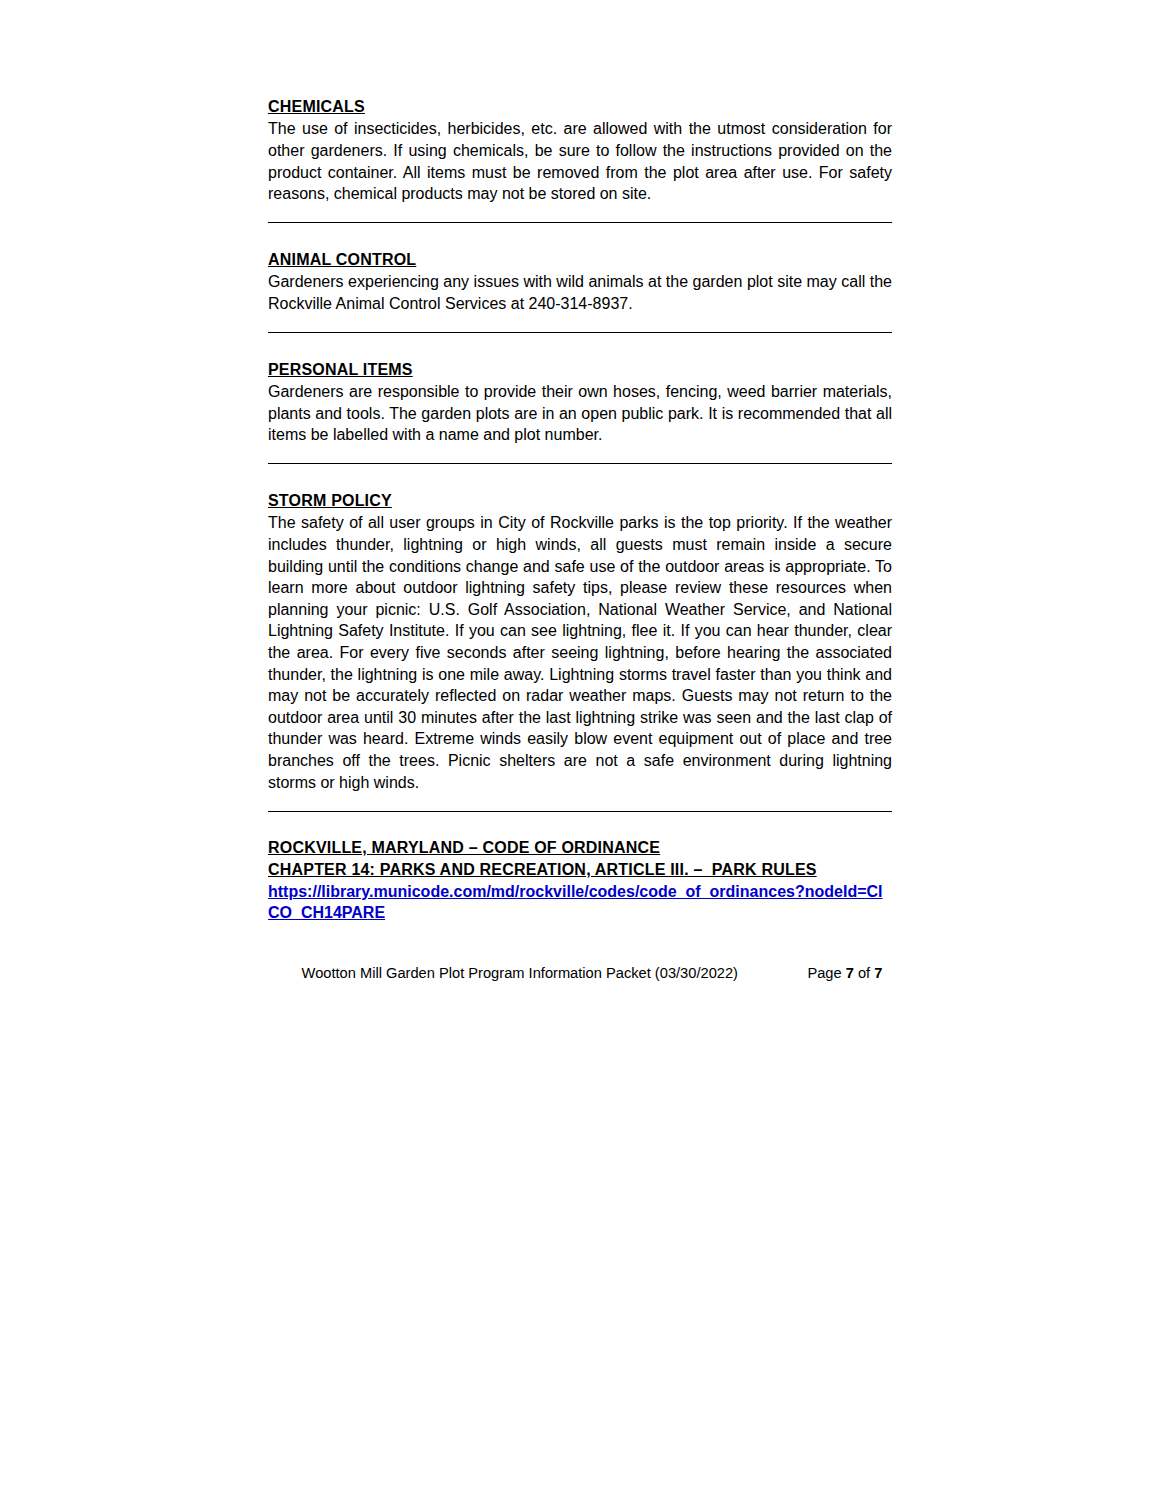CHEMICALS
The use of insecticides, herbicides, etc. are allowed with the utmost consideration for other gardeners. If using chemicals, be sure to follow the instructions provided on the product container. All items must be removed from the plot area after use. For safety reasons, chemical products may not be stored on site.
ANIMAL CONTROL
Gardeners experiencing any issues with wild animals at the garden plot site may call the Rockville Animal Control Services at 240-314-8937.
PERSONAL ITEMS
Gardeners are responsible to provide their own hoses, fencing, weed barrier materials, plants and tools. The garden plots are in an open public park. It is recommended that all items be labelled with a name and plot number.
STORM POLICY
The safety of all user groups in City of Rockville parks is the top priority. If the weather includes thunder, lightning or high winds, all guests must remain inside a secure building until the conditions change and safe use of the outdoor areas is appropriate. To learn more about outdoor lightning safety tips, please review these resources when planning your picnic: U.S. Golf Association, National Weather Service, and National Lightning Safety Institute. If you can see lightning, flee it. If you can hear thunder, clear the area. For every five seconds after seeing lightning, before hearing the associated thunder, the lightning is one mile away. Lightning storms travel faster than you think and may not be accurately reflected on radar weather maps. Guests may not return to the outdoor area until 30 minutes after the last lightning strike was seen and the last clap of thunder was heard. Extreme winds easily blow event equipment out of place and tree branches off the trees. Picnic shelters are not a safe environment during lightning storms or high winds.
ROCKVILLE, MARYLAND – CODE OF ORDINANCE
CHAPTER 14: PARKS AND RECREATION, ARTICLE III. – PARK RULES
https://library.municode.com/md/rockville/codes/code_of_ordinances?nodeId=CICO_CH14PARE
Wootton Mill Garden Plot Program Information Packet (03/30/2022)
Page 7 of 7